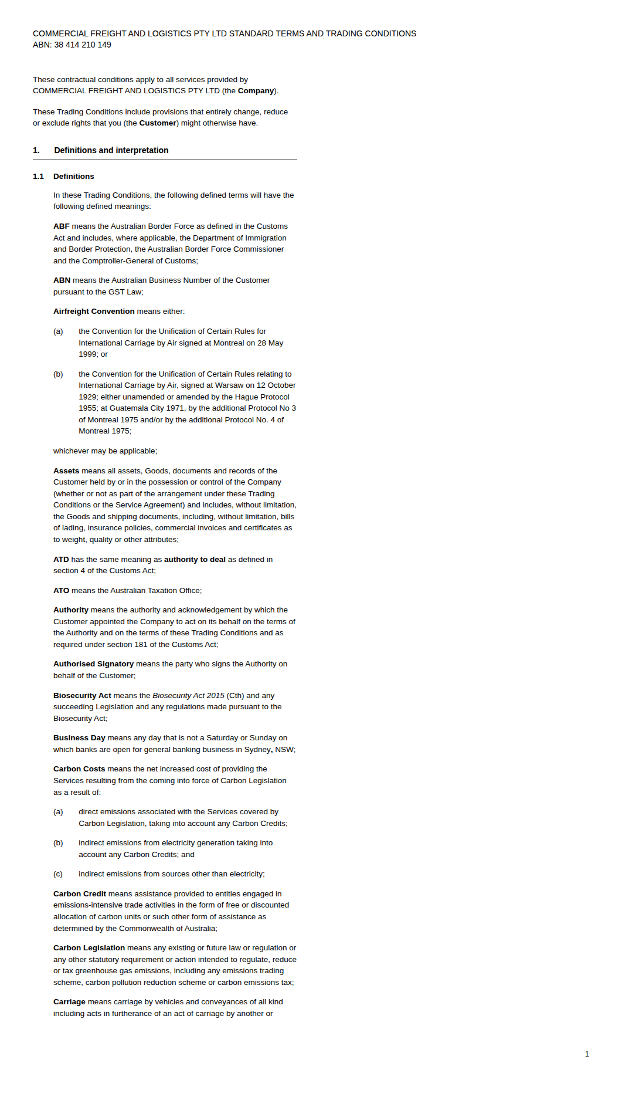COMMERCIAL FREIGHT AND LOGISTICS PTY LTD STANDARD TERMS AND TRADING CONDITIONS
ABN: 38 414 210 149
These contractual conditions apply to all services provided by COMMERCIAL FREIGHT AND LOGISTICS PTY LTD (the Company).
These Trading Conditions include provisions that entirely change, reduce or exclude rights that you (the Customer) might otherwise have.
1. Definitions and interpretation
1.1 Definitions
In these Trading Conditions, the following defined terms will have the following defined meanings:
ABF means the Australian Border Force as defined in the Customs Act and includes, where applicable, the Department of Immigration and Border Protection, the Australian Border Force Commissioner and the Comptroller-General of Customs;
ABN means the Australian Business Number of the Customer pursuant to the GST Law;
Airfreight Convention means either:
(a) the Convention for the Unification of Certain Rules for International Carriage by Air signed at Montreal on 28 May 1999; or
(b) the Convention for the Unification of Certain Rules relating to International Carriage by Air, signed at Warsaw on 12 October 1929; either unamended or amended by the Hague Protocol 1955; at Guatemala City 1971, by the additional Protocol No 3 of Montreal 1975 and/or by the additional Protocol No. 4 of Montreal 1975;
whichever may be applicable;
Assets means all assets, Goods, documents and records of the Customer held by or in the possession or control of the Company (whether or not as part of the arrangement under these Trading Conditions or the Service Agreement) and includes, without limitation, the Goods and shipping documents, including, without limitation, bills of lading, insurance policies, commercial invoices and certificates as to weight, quality or other attributes;
ATD has the same meaning as authority to deal as defined in section 4 of the Customs Act;
ATO means the Australian Taxation Office;
Authority means the authority and acknowledgement by which the Customer appointed the Company to act on its behalf on the terms of the Authority and on the terms of these Trading Conditions and as required under section 181 of the Customs Act;
Authorised Signatory means the party who signs the Authority on behalf of the Customer;
Biosecurity Act means the Biosecurity Act 2015 (Cth) and any succeeding Legislation and any regulations made pursuant to the Biosecurity Act;
Business Day means any day that is not a Saturday or Sunday on which banks are open for general banking business in Sydney, NSW;
Carbon Costs means the net increased cost of providing the Services resulting from the coming into force of Carbon Legislation as a result of:
(a) direct emissions associated with the Services covered by Carbon Legislation, taking into account any Carbon Credits;
(b) indirect emissions from electricity generation taking into account any Carbon Credits; and
(c) indirect emissions from sources other than electricity;
Carbon Credit means assistance provided to entities engaged in emissions-intensive trade activities in the form of free or discounted allocation of carbon units or such other form of assistance as determined by the Commonwealth of Australia;
Carbon Legislation means any existing or future law or regulation or any other statutory requirement or action intended to regulate, reduce or tax greenhouse gas emissions, including any emissions trading scheme, carbon pollution reduction scheme or carbon emissions tax;
Carriage means carriage by vehicles and conveyances of all kind including acts in furtherance of an act of carriage by another or
1